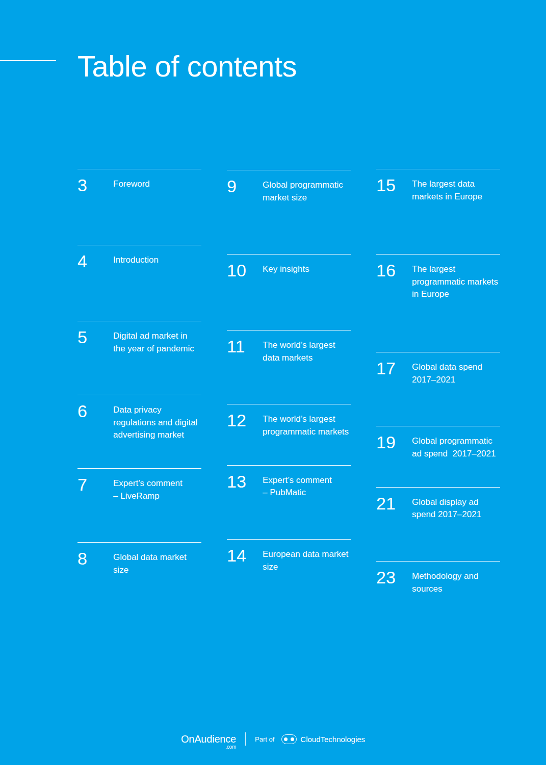Table of contents
3 Foreword
4 Introduction
5 Digital ad market in the year of pandemic
6 Data privacy regulations and digital advertising market
7 Expert’s comment
– LiveRamp
8 Global data market size
9 Global programmatic market size
10 Key insights
11 The world’s largest data markets
12 The world’s largest programmatic markets
13 Expert’s comment
– PubMatic
14 European data market size
15 The largest data markets in Europe
16 The largest programmatic markets in Europe
17 Global data spend 2017–2021
19 Global programmatic ad spend 2017–2021
21 Global display ad spend 2017–2021
23 Methodology and sources
OnAudience.com Part of CloudTechnologies